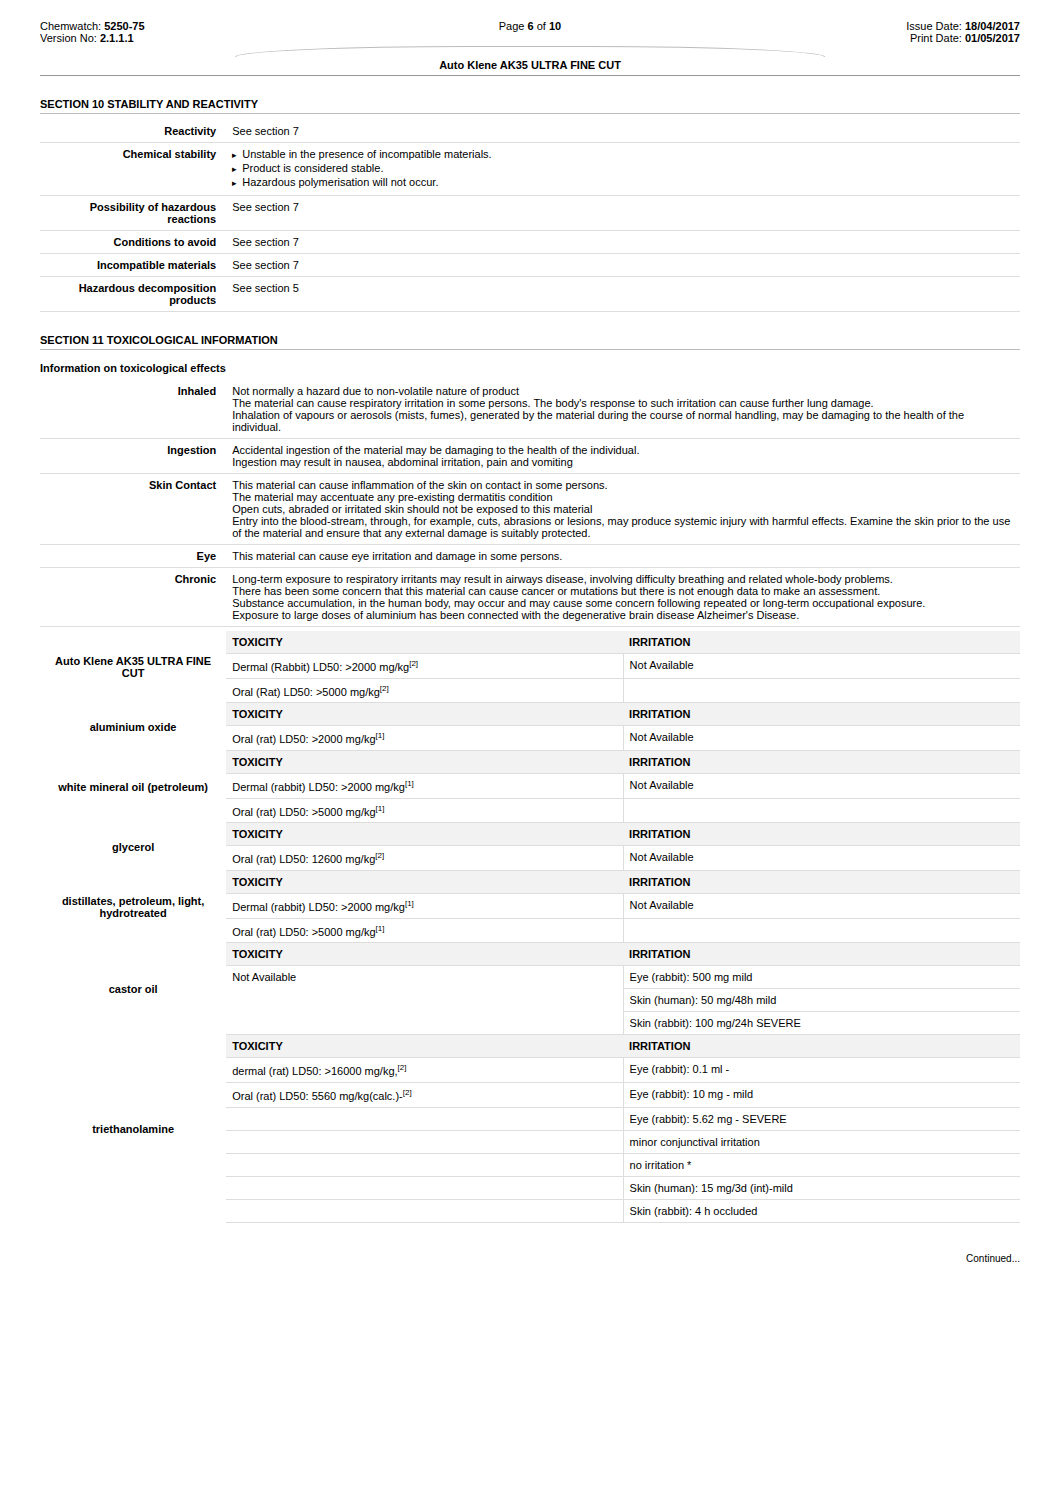| Chemwatch: 5250-75 | Page 6 of 10 | Issue Date: 18/04/2017 |
| Version No: 2.1.1.1 | | Print Date: 01/05/2017 |
Auto Klene AK35 ULTRA FINE CUT
SECTION 10 STABILITY AND REACTIVITY
| Reactivity | See section 7 |
| Chemical stability | Unstable in the presence of incompatible materials. Product is considered stable. Hazardous polymerisation will not occur. |
| Possibility of hazardous reactions | See section 7 |
| Conditions to avoid | See section 7 |
| Incompatible materials | See section 7 |
| Hazardous decomposition products | See section 5 |
SECTION 11 TOXICOLOGICAL INFORMATION
Information on toxicological effects
| Inhaled | Not normally a hazard due to non-volatile nature of product The material can cause respiratory irritation in some persons. The body's response to such irritation can cause further lung damage. Inhalation of vapours or aerosols (mists, fumes), generated by the material during the course of normal handling, may be damaging to the health of the individual. |
| Ingestion | Accidental ingestion of the material may be damaging to the health of the individual. Ingestion may result in nausea, abdominal irritation, pain and vomiting |
| Skin Contact | This material can cause inflammation of the skin on contact in some persons. The material may accentuate any pre-existing dermatitis condition Open cuts, abraded or irritated skin should not be exposed to this material Entry into the blood-stream, through, for example, cuts, abrasions or lesions, may produce systemic injury with harmful effects. Examine the skin prior to the use of the material and ensure that any external damage is suitably protected. |
| Eye | This material can cause eye irritation and damage in some persons. |
| Chronic | Long-term exposure to respiratory irritants may result in airways disease, involving difficulty breathing and related whole-body problems. There has been some concern that this material can cause cancer or mutations but there is not enough data to make an assessment. Substance accumulation, in the human body, may occur and may cause some concern following repeated or long-term occupational exposure. Exposure to large doses of aluminium has been connected with the degenerative brain disease Alzheimer's Disease. |
| Auto Klene AK35 ULTRA FINE CUT | TOXICITY | IRRITATION |
| Dermal (Rabbit) LD50: >2000 mg/kg [2] | Not Available |
| Oral (Rat) LD50: >5000 mg/kg [2] | |
| aluminium oxide | TOXICITY | IRRITATION |
| Oral (rat) LD50: >2000 mg/kg [1] | Not Available |
| white mineral oil (petroleum) | TOXICITY | IRRITATION |
| Dermal (rabbit) LD50: >2000 mg/kg [1] | Not Available |
| Oral (rat) LD50: >5000 mg/kg [1] | |
| glycerol | TOXICITY | IRRITATION |
| Oral (rat) LD50: 12600 mg/kg [2] | Not Available |
| distillates, petroleum, light, hydrotreated | TOXICITY | IRRITATION |
| Dermal (rabbit) LD50: >2000 mg/kg [1] | Not Available |
| Oral (rat) LD50: >5000 mg/kg [1] | |
| castor oil | TOXICITY | IRRITATION |
| Not Available | Eye (rabbit): 500 mg mild |
| Skin (human): 50 mg/48h mild |
| Skin (rabbit): 100 mg/24h SEVERE |
| triethanolamine | TOXICITY | IRRITATION |
| dermal (rat) LD50: >16000 mg/kg, [2] | Eye (rabbit): 0.1 ml - |
| Oral (rat) LD50: 5560 mg/kg(calc.)- [2] | Eye (rabbit): 10 mg - mild |
| | Eye (rabbit): 5.62 mg - SEVERE |
| | minor conjunctival irritation |
| | no irritation * |
| | Skin (human): 15 mg/3d (int)-mild |
| | Skin (rabbit): 4 h occluded |
Continued...